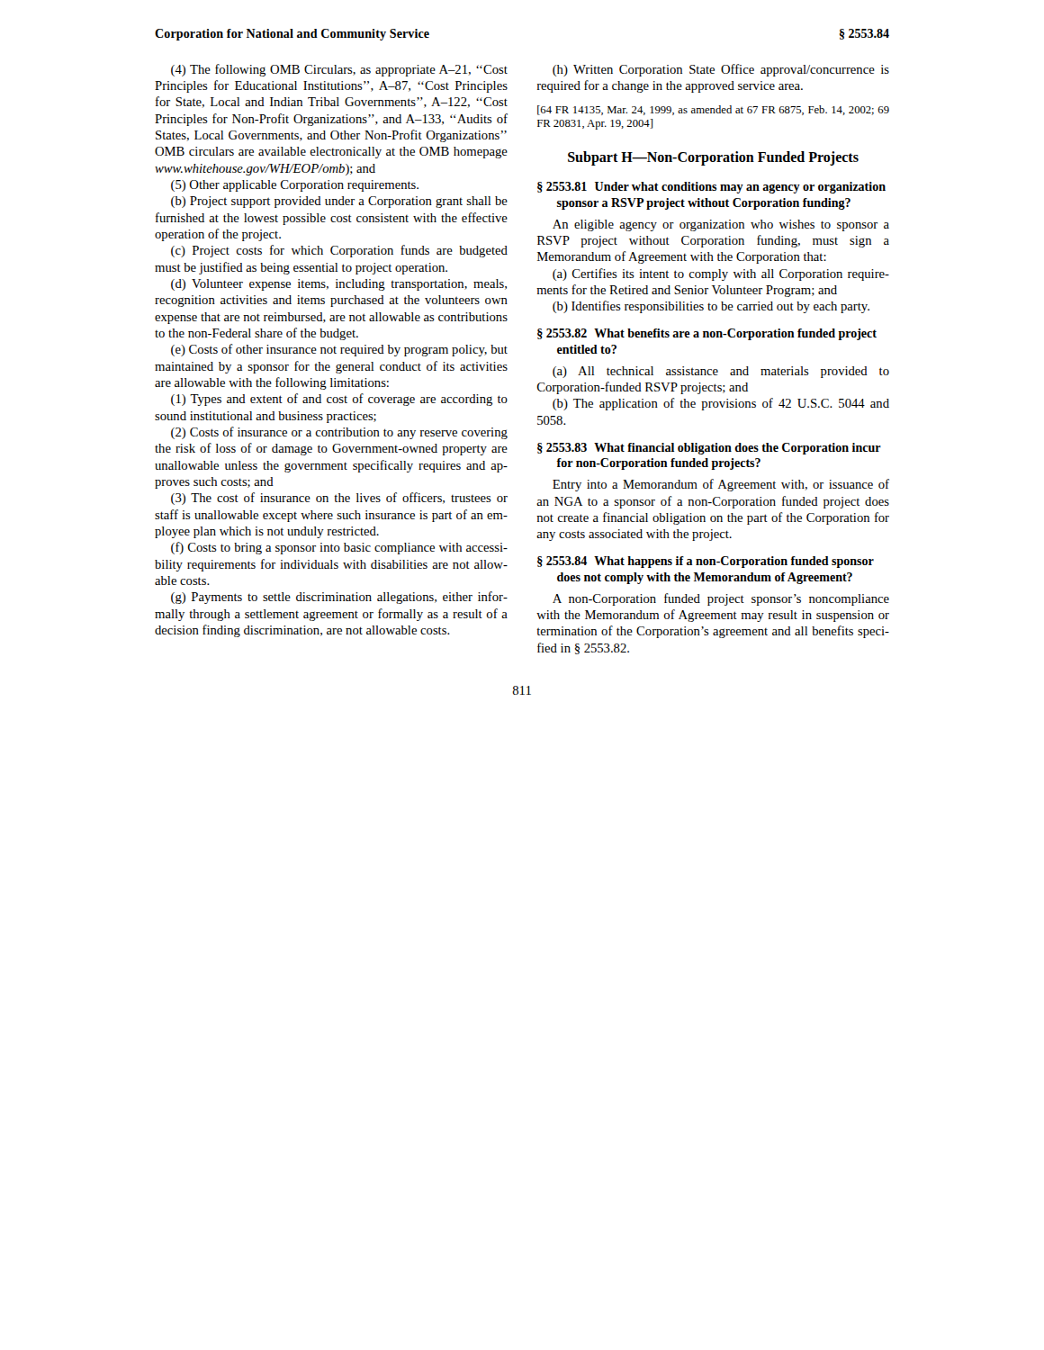Corporation for National and Community Service § 2553.84
(4) The following OMB Circulars, as appropriate A–21, ‘‘Cost Principles for Educational Institutions’’, A–87, ‘‘Cost Principles for State, Local and Indian Tribal Governments’’, A–122, ‘‘Cost Principles for Non-Profit Organizations’’, and A–133, ‘‘Audits of States, Local Governments, and Other Non-Profit Organizations’’ OMB circulars are available electronically at the OMB homepage www.whitehouse.gov/WH/EOP/omb); and
(5) Other applicable Corporation requirements.
(b) Project support provided under a Corporation grant shall be furnished at the lowest possible cost consistent with the effective operation of the project.
(c) Project costs for which Corporation funds are budgeted must be justified as being essential to project operation.
(d) Volunteer expense items, including transportation, meals, recognition activities and items purchased at the volunteers own expense that are not reimbursed, are not allowable as contributions to the non-Federal share of the budget.
(e) Costs of other insurance not required by program policy, but maintained by a sponsor for the general conduct of its activities are allowable with the following limitations:
(1) Types and extent of and cost of coverage are according to sound institutional and business practices;
(2) Costs of insurance or a contribution to any reserve covering the risk of loss of or damage to Government-owned property are unallowable unless the government specifically requires and approves such costs; and
(3) The cost of insurance on the lives of officers, trustees or staff is unallowable except where such insurance is part of an employee plan which is not unduly restricted.
(f) Costs to bring a sponsor into basic compliance with accessibility requirements for individuals with disabilities are not allowable costs.
(g) Payments to settle discrimination allegations, either informally through a settlement agreement or formally as a result of a decision finding discrimination, are not allowable costs.
(h) Written Corporation State Office approval/concurrence is required for a change in the approved service area.
[64 FR 14135, Mar. 24, 1999, as amended at 67 FR 6875, Feb. 14, 2002; 69 FR 20831, Apr. 19, 2004]
Subpart H—Non-Corporation Funded Projects
§ 2553.81 Under what conditions may an agency or organization sponsor a RSVP project without Corporation funding?
An eligible agency or organization who wishes to sponsor a RSVP project without Corporation funding, must sign a Memorandum of Agreement with the Corporation that:
(a) Certifies its intent to comply with all Corporation requirements for the Retired and Senior Volunteer Program; and
(b) Identifies responsibilities to be carried out by each party.
§ 2553.82 What benefits are a non-Corporation funded project entitled to?
(a) All technical assistance and materials provided to Corporation-funded RSVP projects; and
(b) The application of the provisions of 42 U.S.C. 5044 and 5058.
§ 2553.83 What financial obligation does the Corporation incur for non-Corporation funded projects?
Entry into a Memorandum of Agreement with, or issuance of an NGA to a sponsor of a non-Corporation funded project does not create a financial obligation on the part of the Corporation for any costs associated with the project.
§ 2553.84 What happens if a non-Corporation funded sponsor does not comply with the Memorandum of Agreement?
A non-Corporation funded project sponsor’s noncompliance with the Memorandum of Agreement may result in suspension or termination of the Corporation’s agreement and all benefits specified in § 2553.82.
811